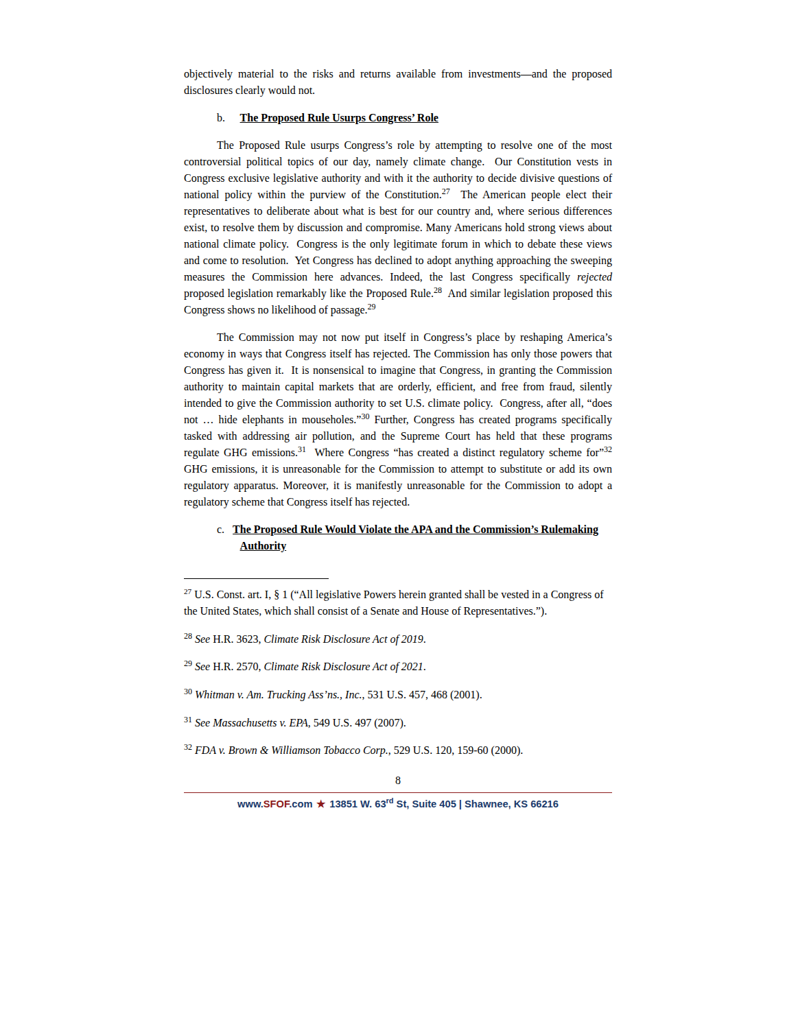objectively material to the risks and returns available from investments—and the proposed disclosures clearly would not.
b. The Proposed Rule Usurps Congress’ Role
The Proposed Rule usurps Congress’s role by attempting to resolve one of the most controversial political topics of our day, namely climate change. Our Constitution vests in Congress exclusive legislative authority and with it the authority to decide divisive questions of national policy within the purview of the Constitution.27 The American people elect their representatives to deliberate about what is best for our country and, where serious differences exist, to resolve them by discussion and compromise. Many Americans hold strong views about national climate policy. Congress is the only legitimate forum in which to debate these views and come to resolution. Yet Congress has declined to adopt anything approaching the sweeping measures the Commission here advances. Indeed, the last Congress specifically rejected proposed legislation remarkably like the Proposed Rule.28 And similar legislation proposed this Congress shows no likelihood of passage.29
The Commission may not now put itself in Congress’s place by reshaping America’s economy in ways that Congress itself has rejected. The Commission has only those powers that Congress has given it. It is nonsensical to imagine that Congress, in granting the Commission authority to maintain capital markets that are orderly, efficient, and free from fraud, silently intended to give the Commission authority to set U.S. climate policy. Congress, after all, “does not … hide elephants in mouseholes.”30 Further, Congress has created programs specifically tasked with addressing air pollution, and the Supreme Court has held that these programs regulate GHG emissions.31 Where Congress “has created a distinct regulatory scheme for”32 GHG emissions, it is unreasonable for the Commission to attempt to substitute or add its own regulatory apparatus. Moreover, it is manifestly unreasonable for the Commission to adopt a regulatory scheme that Congress itself has rejected.
c. The Proposed Rule Would Violate the APA and the Commission’s Rulemaking Authority
27 U.S. Const. art. I, § 1 (“All legislative Powers herein granted shall be vested in a Congress of the United States, which shall consist of a Senate and House of Representatives.”).
28 See H.R. 3623, Climate Risk Disclosure Act of 2019.
29 See H.R. 2570, Climate Risk Disclosure Act of 2021.
30 Whitman v. Am. Trucking Ass’ns., Inc., 531 U.S. 457, 468 (2001).
31 See Massachusetts v. EPA, 549 U.S. 497 (2007).
32 FDA v. Brown & Williamson Tobacco Corp., 529 U.S. 120, 159-60 (2000).
8
www. SFOF.com★13851 W. 63rd St, Suite 405 | Shawnee, KS 66216